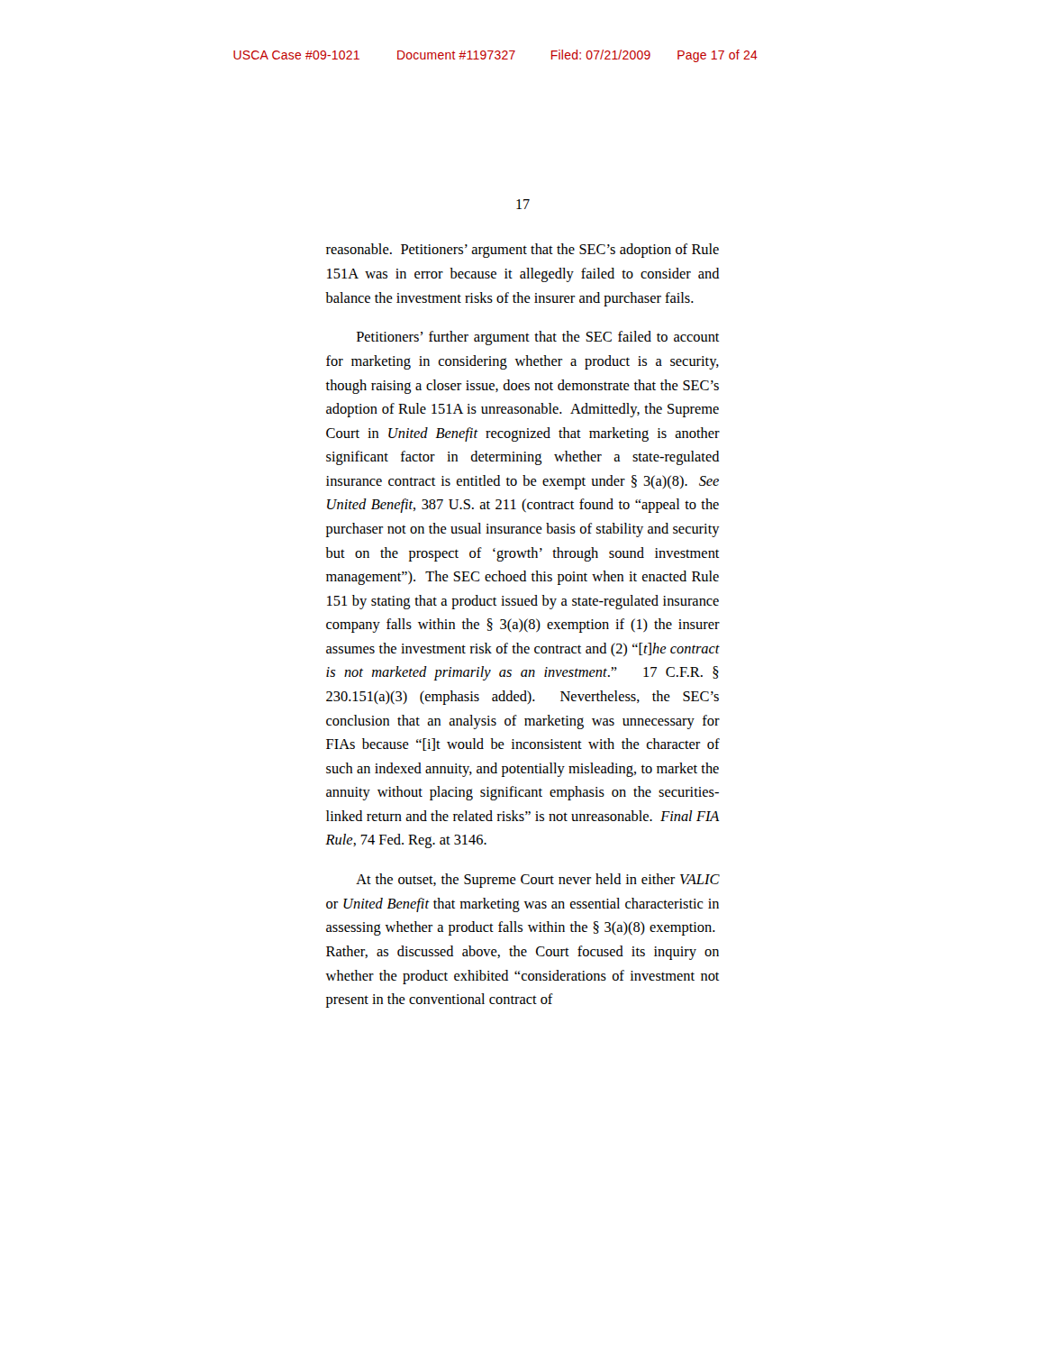USCA Case #09-1021 Document #1197327 Filed: 07/21/2009 Page 17 of 24
17
reasonable. Petitioners’ argument that the SEC’s adoption of Rule 151A was in error because it allegedly failed to consider and balance the investment risks of the insurer and purchaser fails.
Petitioners’ further argument that the SEC failed to account for marketing in considering whether a product is a security, though raising a closer issue, does not demonstrate that the SEC’s adoption of Rule 151A is unreasonable. Admittedly, the Supreme Court in United Benefit recognized that marketing is another significant factor in determining whether a state-regulated insurance contract is entitled to be exempt under § 3(a)(8). See United Benefit, 387 U.S. at 211 (contract found to “appeal to the purchaser not on the usual insurance basis of stability and security but on the prospect of ‘growth’ through sound investment management”). The SEC echoed this point when it enacted Rule 151 by stating that a product issued by a state-regulated insurance company falls within the § 3(a)(8) exemption if (1) the insurer assumes the investment risk of the contract and (2) “[t]he contract is not marketed primarily as an investment.” 17 C.F.R. § 230.151(a)(3) (emphasis added). Nevertheless, the SEC’s conclusion that an analysis of marketing was unnecessary for FIAs because “[i]t would be inconsistent with the character of such an indexed annuity, and potentially misleading, to market the annuity without placing significant emphasis on the securities-linked return and the related risks” is not unreasonable. Final FIA Rule, 74 Fed. Reg. at 3146.
At the outset, the Supreme Court never held in either VALIC or United Benefit that marketing was an essential characteristic in assessing whether a product falls within the § 3(a)(8) exemption. Rather, as discussed above, the Court focused its inquiry on whether the product exhibited “considerations of investment not present in the conventional contract of